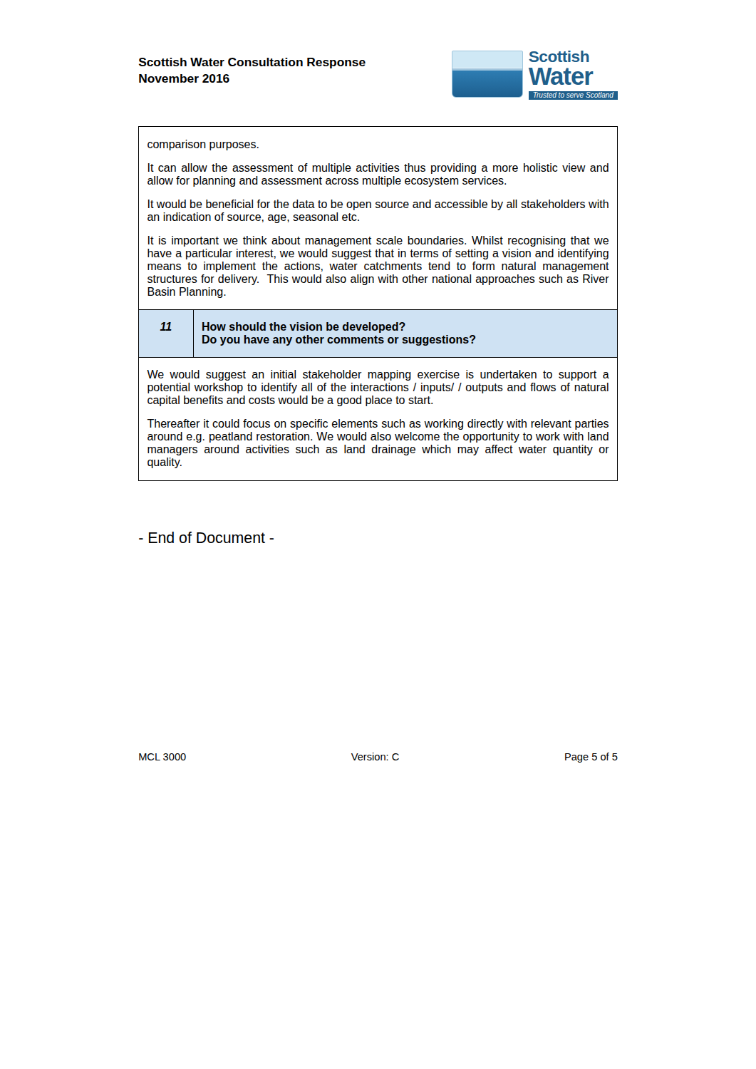Scottish Water Consultation Response
November 2016
Scottish
Water
Trusted to serve Scotland
| comparison purposes. It can allow the assessment of multiple activities thus providing a more holistic view and allow for planning and assessment across multiple ecosystem services. It would be beneficial for the data to be open source and accessible by all stakeholders with an indication of source, age, seasonal etc. It is important we think about management scale boundaries. Whilst recognising that we have a particular interest, we would suggest that in terms of setting a vision and identifying means to implement the actions, water catchments tend to form natural management structures for delivery. This would also align with other national approaches such as River Basin Planning. |
| 11 | How should the vision be developed? Do you have any other comments or suggestions? |
| We would suggest an initial stakeholder mapping exercise is undertaken to support a potential workshop to identify all of the interactions / inputs/ / outputs and flows of natural capital benefits and costs would be a good place to start. Thereafter it could focus on specific elements such as working directly with relevant parties around e.g. peatland restoration. We would also welcome the opportunity to work with land managers around activities such as land drainage which may affect water quantity or quality. |
- End of Document -
MCL 3000
Version: C
Page 5 of 5